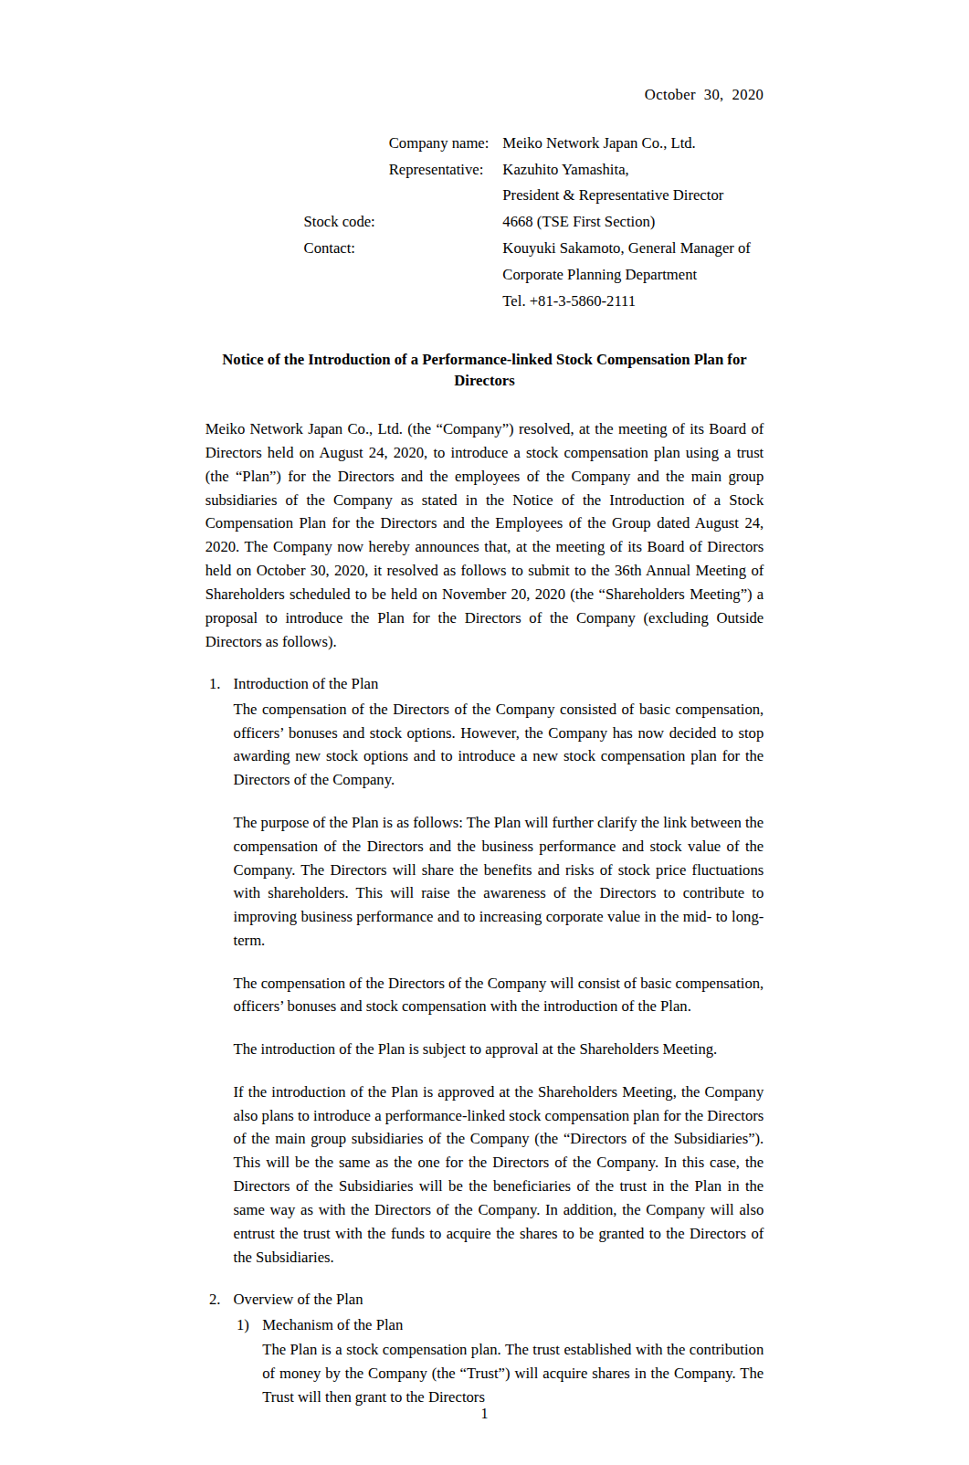October 30, 2020
| | Company name: | Meiko Network Japan Co., Ltd. |
| | Representative: | Kazuhito Yamashita, |
| | | President & Representative Director |
| Stock code: | | 4668 (TSE First Section) |
| Contact: | | Kouyuki Sakamoto, General Manager of |
| | | Corporate Planning Department |
| | | Tel. +81-3-5860-2111 |
Notice of the Introduction of a Performance-linked Stock Compensation Plan for Directors
Meiko Network Japan Co., Ltd. (the “Company”) resolved, at the meeting of its Board of Directors held on August 24, 2020, to introduce a stock compensation plan using a trust (the “Plan”) for the Directors and the employees of the Company and the main group subsidiaries of the Company as stated in the Notice of the Introduction of a Stock Compensation Plan for the Directors and the Employees of the Group dated August 24, 2020. The Company now hereby announces that, at the meeting of its Board of Directors held on October 30, 2020, it resolved as follows to submit to the 36th Annual Meeting of Shareholders scheduled to be held on November 20, 2020 (the “Shareholders Meeting”) a proposal to introduce the Plan for the Directors of the Company (excluding Outside Directors as follows).
Introduction of the Plan
The compensation of the Directors of the Company consisted of basic compensation, officers’ bonuses and stock options. However, the Company has now decided to stop awarding new stock options and to introduce a new stock compensation plan for the Directors of the Company.
The purpose of the Plan is as follows: The Plan will further clarify the link between the compensation of the Directors and the business performance and stock value of the Company. The Directors will share the benefits and risks of stock price fluctuations with shareholders. This will raise the awareness of the Directors to contribute to improving business performance and to increasing corporate value in the mid- to long-term.
The compensation of the Directors of the Company will consist of basic compensation, officers’ bonuses and stock compensation with the introduction of the Plan.
The introduction of the Plan is subject to approval at the Shareholders Meeting.
If the introduction of the Plan is approved at the Shareholders Meeting, the Company also plans to introduce a performance-linked stock compensation plan for the Directors of the main group subsidiaries of the Company (the “Directors of the Subsidiaries”). This will be the same as the one for the Directors of the Company. In this case, the Directors of the Subsidiaries will be the beneficiaries of the trust in the Plan in the same way as with the Directors of the Company. In addition, the Company will also entrust the trust with the funds to acquire the shares to be granted to the Directors of the Subsidiaries.
Overview of the Plan
Mechanism of the Plan
The Plan is a stock compensation plan. The trust established with the contribution of money by the Company (the “Trust”) will acquire shares in the Company. The Trust will then grant to the Directors
1